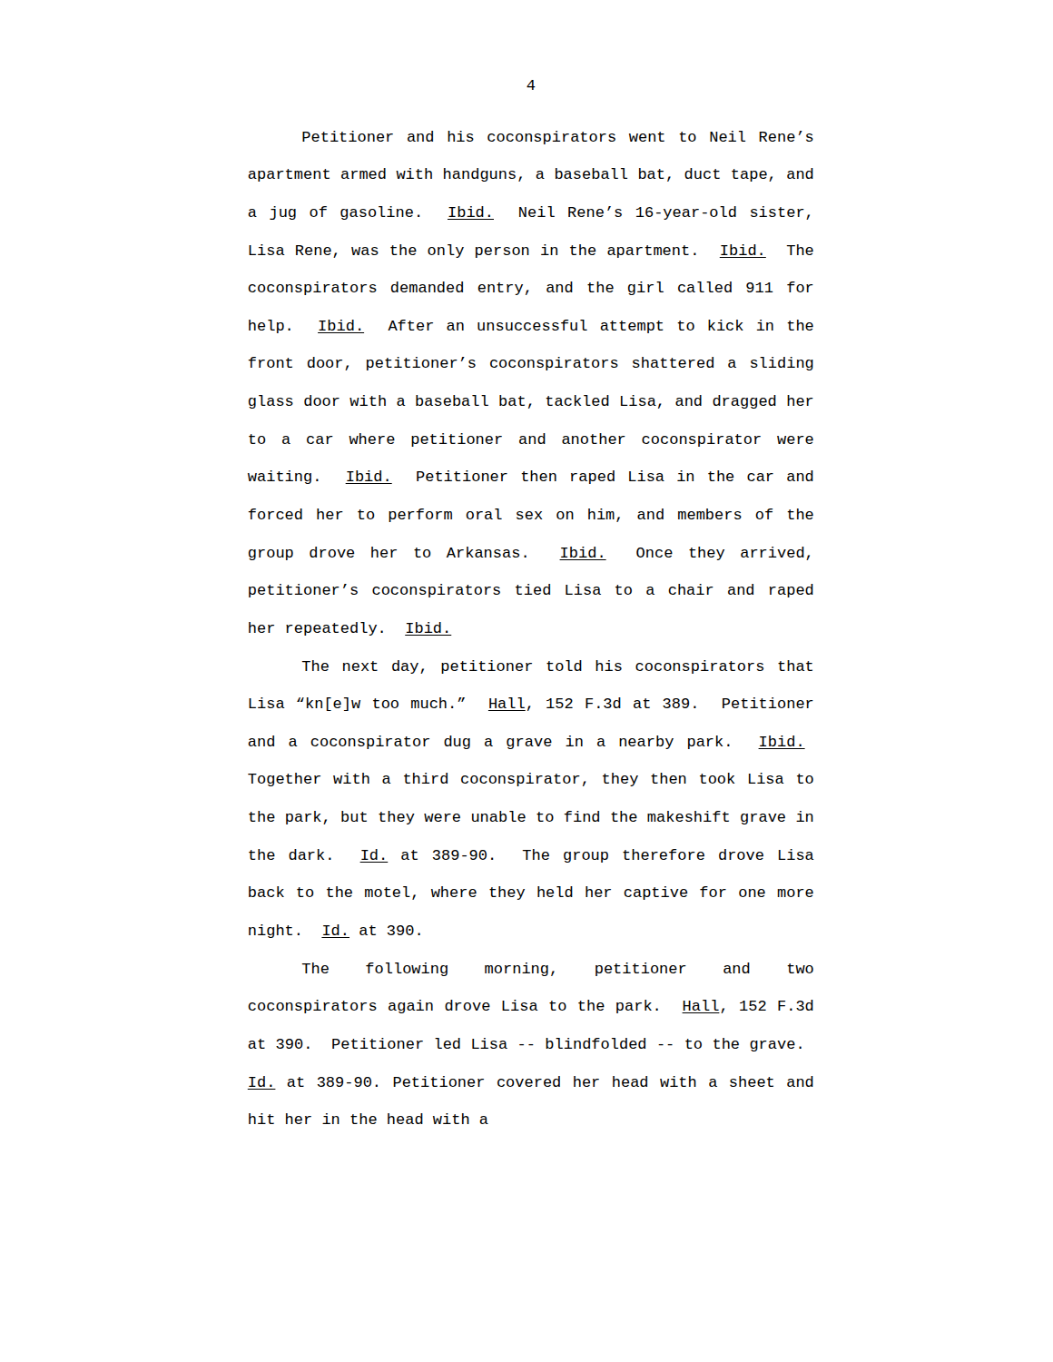4
Petitioner and his coconspirators went to Neil Rene’s apartment armed with handguns, a baseball bat, duct tape, and a jug of gasoline. Ibid. Neil Rene’s 16-year-old sister, Lisa Rene, was the only person in the apartment. Ibid. The coconspirators demanded entry, and the girl called 911 for help. Ibid. After an unsuccessful attempt to kick in the front door, petitioner’s coconspirators shattered a sliding glass door with a baseball bat, tackled Lisa, and dragged her to a car where petitioner and another coconspirator were waiting. Ibid. Petitioner then raped Lisa in the car and forced her to perform oral sex on him, and members of the group drove her to Arkansas. Ibid. Once they arrived, petitioner’s coconspirators tied Lisa to a chair and raped her repeatedly. Ibid.
The next day, petitioner told his coconspirators that Lisa “kn[e]w too much.” Hall, 152 F.3d at 389. Petitioner and a coconspirator dug a grave in a nearby park. Ibid. Together with a third coconspirator, they then took Lisa to the park, but they were unable to find the makeshift grave in the dark. Id. at 389-90. The group therefore drove Lisa back to the motel, where they held her captive for one more night. Id. at 390.
The following morning, petitioner and two coconspirators again drove Lisa to the park. Hall, 152 F.3d at 390. Petitioner led Lisa -- blindfolded -- to the grave. Id. at 389-90. Petitioner covered her head with a sheet and hit her in the head with a